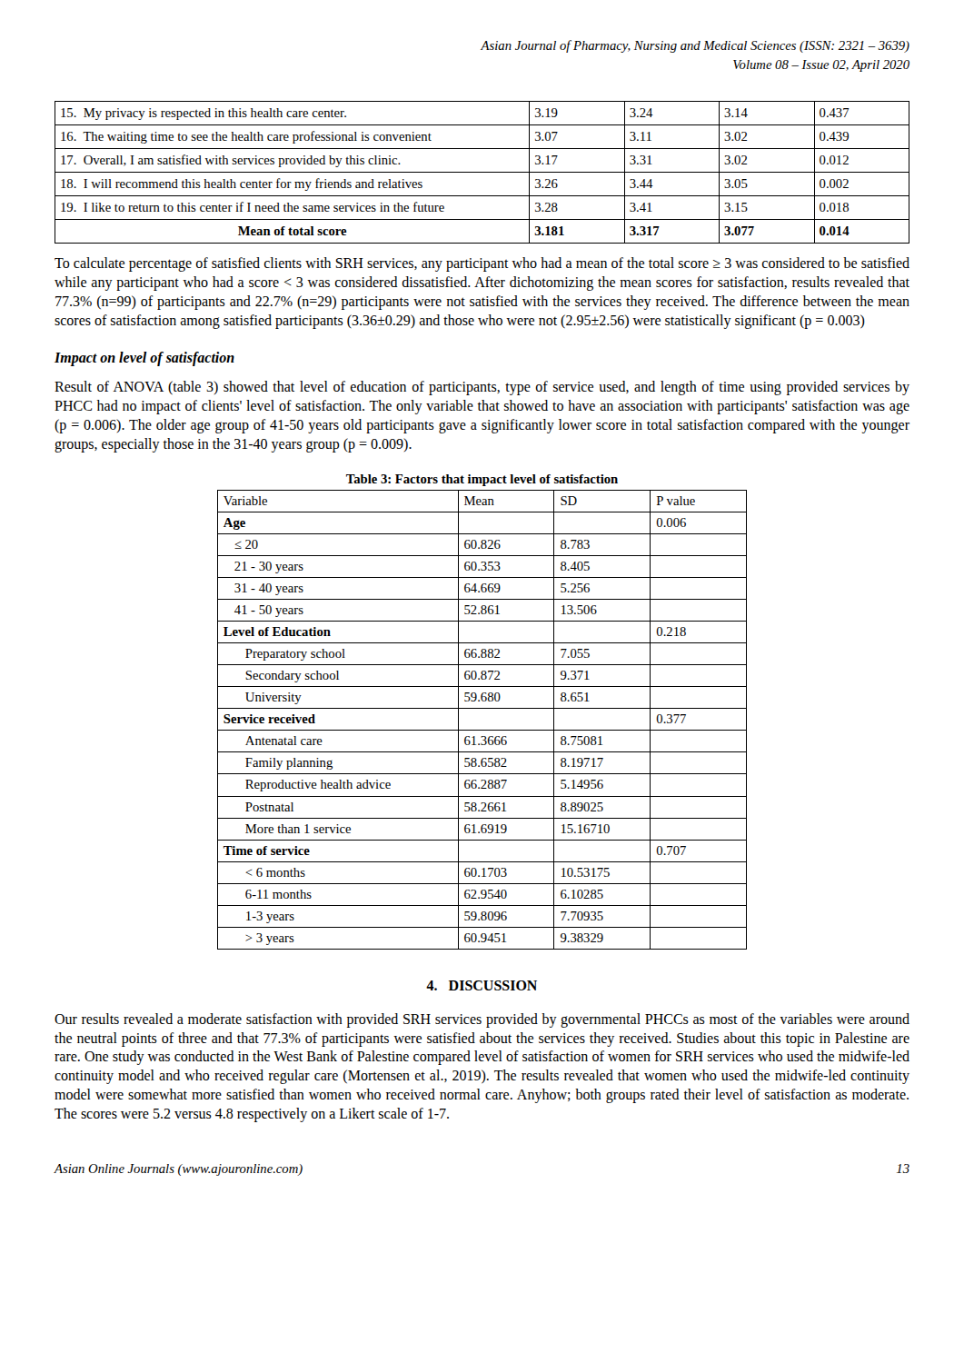Asian Journal of Pharmacy, Nursing and Medical Sciences (ISSN: 2321 – 3639)
Volume 08 – Issue 02, April 2020
| 15. My privacy is respected in this health care center. | 3.19 | 3.24 | 3.14 | 0.437 |
| 16. The waiting time to see the health care professional is convenient | 3.07 | 3.11 | 3.02 | 0.439 |
| 17. Overall, I am satisfied with services provided by this clinic. | 3.17 | 3.31 | 3.02 | 0.012 |
| 18. I will recommend this health center for my friends and relatives | 3.26 | 3.44 | 3.05 | 0.002 |
| 19. I like to return to this center if I need the same services in the future | 3.28 | 3.41 | 3.15 | 0.018 |
| Mean of total score | 3.181 | 3.317 | 3.077 | 0.014 |
To calculate percentage of satisfied clients with SRH services, any participant who had a mean of the total score ≥ 3 was considered to be satisfied while any participant who had a score < 3 was considered dissatisfied. After dichotomizing the mean scores for satisfaction, results revealed that 77.3% (n=99) of participants and 22.7% (n=29) participants were not satisfied with the services they received. The difference between the mean scores of satisfaction among satisfied participants (3.36±0.29) and those who were not (2.95±2.56) were statistically significant (p = 0.003)
Impact on level of satisfaction
Result of ANOVA (table 3) showed that level of education of participants, type of service used, and length of time using provided services by PHCC had no impact of clients' level of satisfaction. The only variable that showed to have an association with participants' satisfaction was age (p = 0.006). The older age group of 41-50 years old participants gave a significantly lower score in total satisfaction compared with the younger groups, especially those in the 31-40 years group (p = 0.009).
Table 3: Factors that impact level of satisfaction
| Variable | Mean | SD | P value |
| Age | | | 0.006 |
| ≤ 20 | 60.826 | 8.783 | |
| 21 - 30 years | 60.353 | 8.405 | |
| 31 - 40 years | 64.669 | 5.256 | |
| 41 - 50 years | 52.861 | 13.506 | |
| Level of Education | | | 0.218 |
| Preparatory school | 66.882 | 7.055 | |
| Secondary school | 60.872 | 9.371 | |
| University | 59.680 | 8.651 | |
| Service received | | | 0.377 |
| Antenatal care | 61.3666 | 8.75081 | |
| Family planning | 58.6582 | 8.19717 | |
| Reproductive health advice | 66.2887 | 5.14956 | |
| Postnatal | 58.2661 | 8.89025 | |
| More than 1 service | 61.6919 | 15.16710 | |
| Time of service | | | 0.707 |
| < 6 months | 60.1703 | 10.53175 | |
| 6-11 months | 62.9540 | 6.10285 | |
| 1-3 years | 59.8096 | 7.70935 | |
| > 3 years | 60.9451 | 9.38329 | |
4. DISCUSSION
Our results revealed a moderate satisfaction with provided SRH services provided by governmental PHCCs as most of the variables were around the neutral points of three and that 77.3% of participants were satisfied about the services they received. Studies about this topic in Palestine are rare. One study was conducted in the West Bank of Palestine compared level of satisfaction of women for SRH services who used the midwife-led continuity model and who received regular care (Mortensen et al., 2019). The results revealed that women who used the midwife-led continuity model were somewhat more satisfied than women who received normal care. Anyhow; both groups rated their level of satisfaction as moderate. The scores were 5.2 versus 4.8 respectively on a Likert scale of 1-7.
Asian Online Journals (www.ajouronline.com) 13